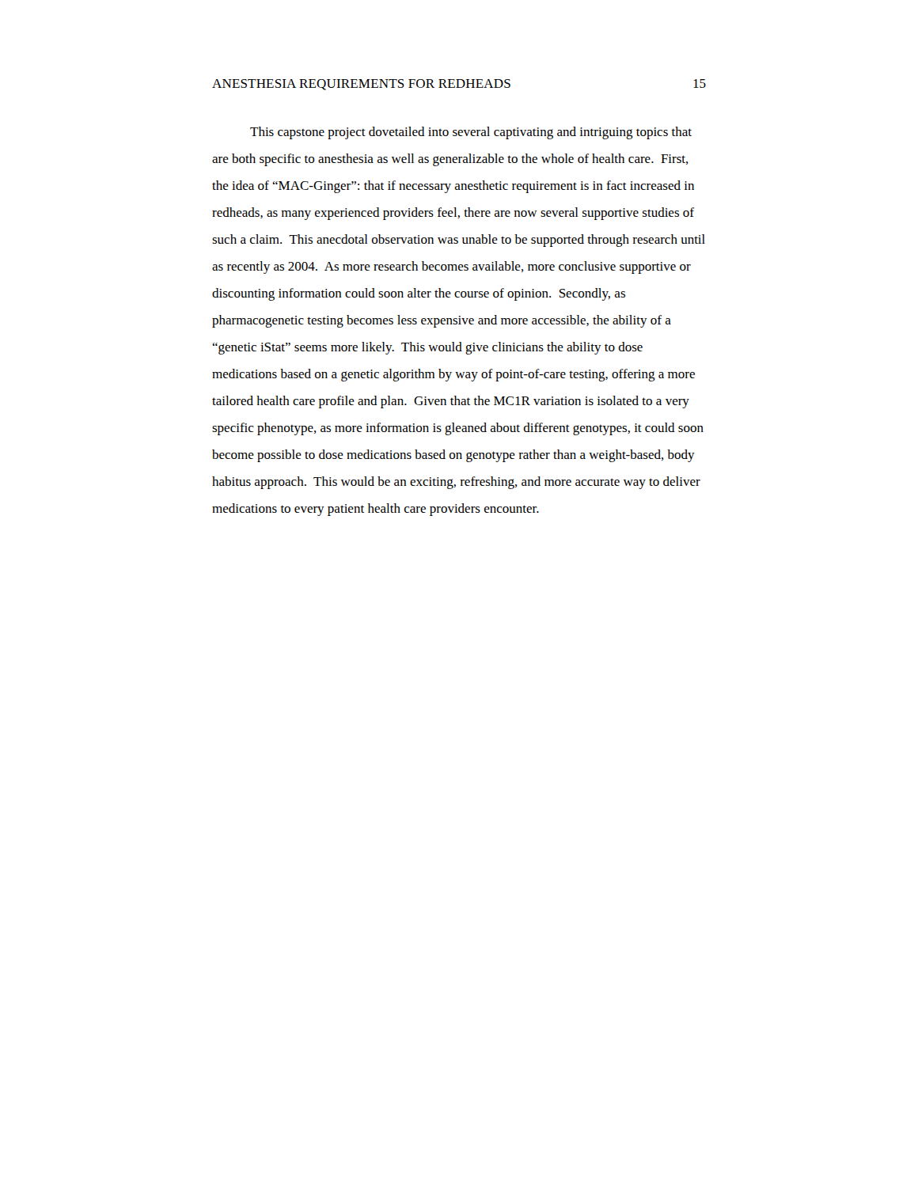Anesthesia Requirements for Redheads 15
This capstone project dovetailed into several captivating and intriguing topics that are both specific to anesthesia as well as generalizable to the whole of health care. First, the idea of “MAC-Ginger”: that if necessary anesthetic requirement is in fact increased in redheads, as many experienced providers feel, there are now several supportive studies of such a claim. This anecdotal observation was unable to be supported through research until as recently as 2004. As more research becomes available, more conclusive supportive or discounting information could soon alter the course of opinion. Secondly, as pharmacogenetic testing becomes less expensive and more accessible, the ability of a “genetic iStat” seems more likely. This would give clinicians the ability to dose medications based on a genetic algorithm by way of point-of-care testing, offering a more tailored health care profile and plan. Given that the MC1R variation is isolated to a very specific phenotype, as more information is gleaned about different genotypes, it could soon become possible to dose medications based on genotype rather than a weight-based, body habitus approach. This would be an exciting, refreshing, and more accurate way to deliver medications to every patient health care providers encounter.